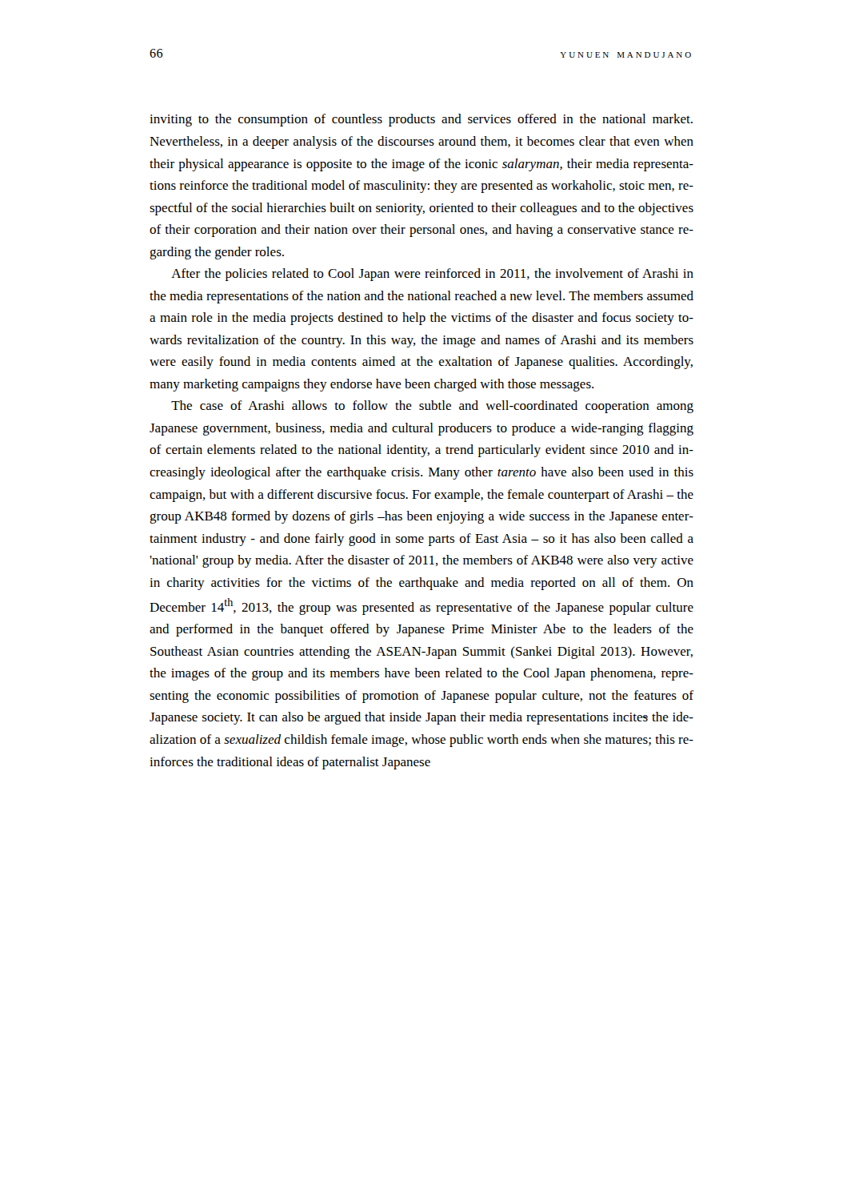66 Yunuen Mandujano
inviting to the consumption of countless products and services offered in the national market. Nevertheless, in a deeper analysis of the discourses around them, it becomes clear that even when their physical appearance is opposite to the image of the iconic salaryman, their media representations reinforce the traditional model of masculinity: they are presented as workaholic, stoic men, respectful of the social hierarchies built on seniority, oriented to their colleagues and to the objectives of their corporation and their nation over their personal ones, and having a conservative stance regarding the gender roles.
After the policies related to Cool Japan were reinforced in 2011, the involvement of Arashi in the media representations of the nation and the national reached a new level. The members assumed a main role in the media projects destined to help the victims of the disaster and focus society towards revitalization of the country. In this way, the image and names of Arashi and its members were easily found in media contents aimed at the exaltation of Japanese qualities. Accordingly, many marketing campaigns they endorse have been charged with those messages.
The case of Arashi allows to follow the subtle and well-coordinated cooperation among Japanese government, business, media and cultural producers to produce a wide-ranging flagging of certain elements related to the national identity, a trend particularly evident since 2010 and increasingly ideological after the earthquake crisis. Many other tarento have also been used in this campaign, but with a different discursive focus. For example, the female counterpart of Arashi – the group AKB48 formed by dozens of girls –has been enjoying a wide success in the Japanese entertainment industry - and done fairly good in some parts of East Asia – so it has also been called a 'national' group by media. After the disaster of 2011, the members of AKB48 were also very active in charity activities for the victims of the earthquake and media reported on all of them. On December 14th, 2013, the group was presented as representative of the Japanese popular culture and performed in the banquet offered by Japanese Prime Minister Abe to the leaders of the Southeast Asian countries attending the ASEAN-Japan Summit (Sankei Digital 2013). However, the images of the group and its members have been related to the Cool Japan phenomena, representing the economic possibilities of promotion of Japanese popular culture, not the features of Japanese society. It can also be argued that inside Japan their media representations incites the idealization of a sexualized childish female image, whose public worth ends when she matures; this reinforces the traditional ideas of paternalist Japanese